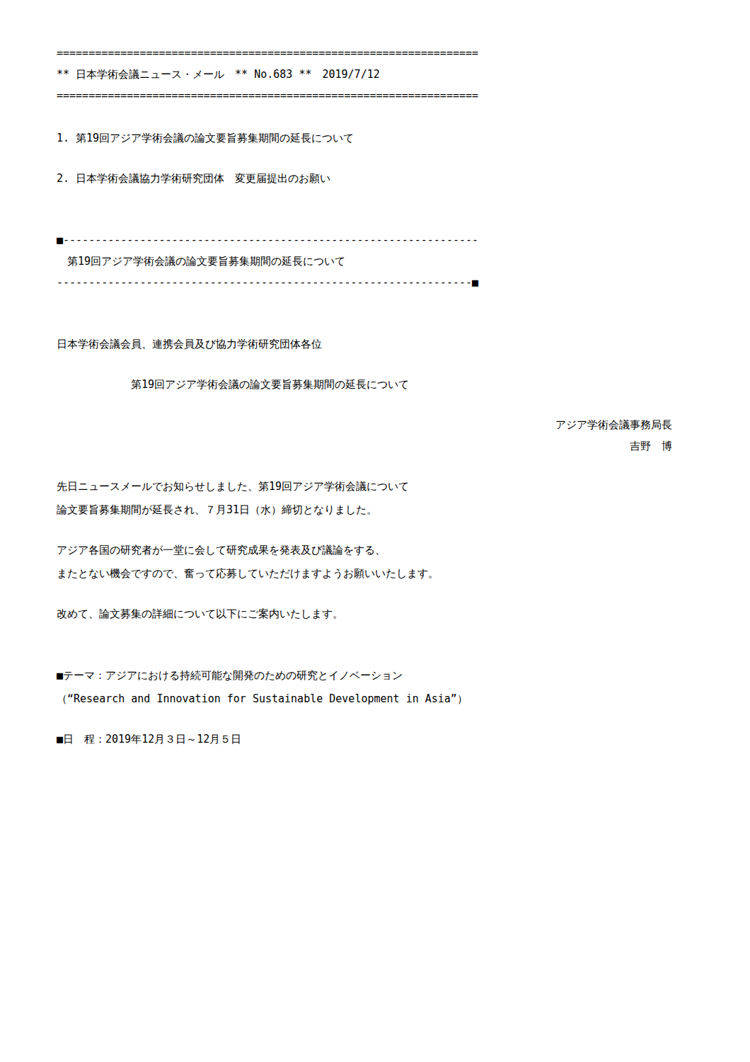==================================================================
** 日本学術会議ニュース・メール　** No.683 **　2019/7/12
==================================================================
1. 第19回アジア学術会議の論文要旨募集期間の延長について
2. 日本学術会議協力学術研究団体　変更届提出のお願い
■-----------------------------------------------------------------
　第19回アジア学術会議の論文要旨募集期間の延長について
-----------------------------------------------------------------■
日本学術会議会員、連携会員及び協力学術研究団体各位
第19回アジア学術会議の論文要旨募集期間の延長について
アジア学術会議事務局長
吉野　博
先日ニュースメールでお知らせしました、第19回アジア学術会議について
論文要旨募集期間が延長され、７月31日（水）締切となりました。
アジア各国の研究者が一堂に会して研究成果を発表及び議論をする、
またとない機会ですので、奮って応募していただけますようお願いいたします。
改めて、論文募集の詳細について以下にご案内いたします。
■テーマ：アジアにおける持続可能な開発のための研究とイノベーション
（“Research and Innovation for Sustainable Development in Asia”）
■日　程：2019年12月３日～12月５日